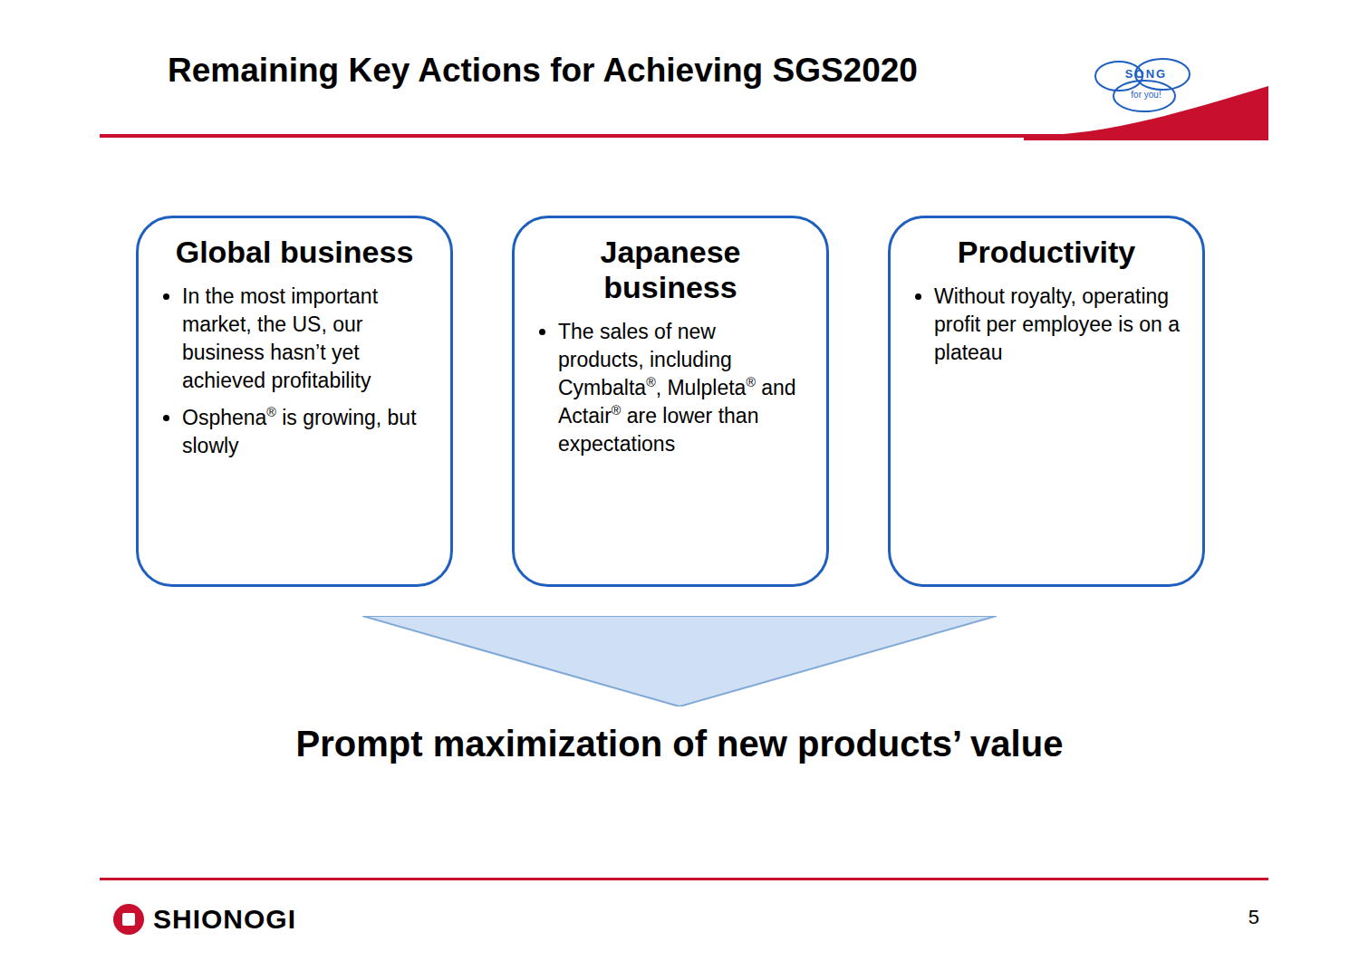Remaining Key Actions for Achieving SGS2020
SONG for you!
Global business
In the most important market, the US, our business hasn’t yet achieved profitability
Osphena® is growing, but slowly
Japanese business
The sales of new products, including Cymbalta®, Mulpleta® and Actair® are lower than expectations
Productivity
Without royalty, operating profit per employee is on a plateau
Prompt maximization of new products’ value
SHIONOGI
5